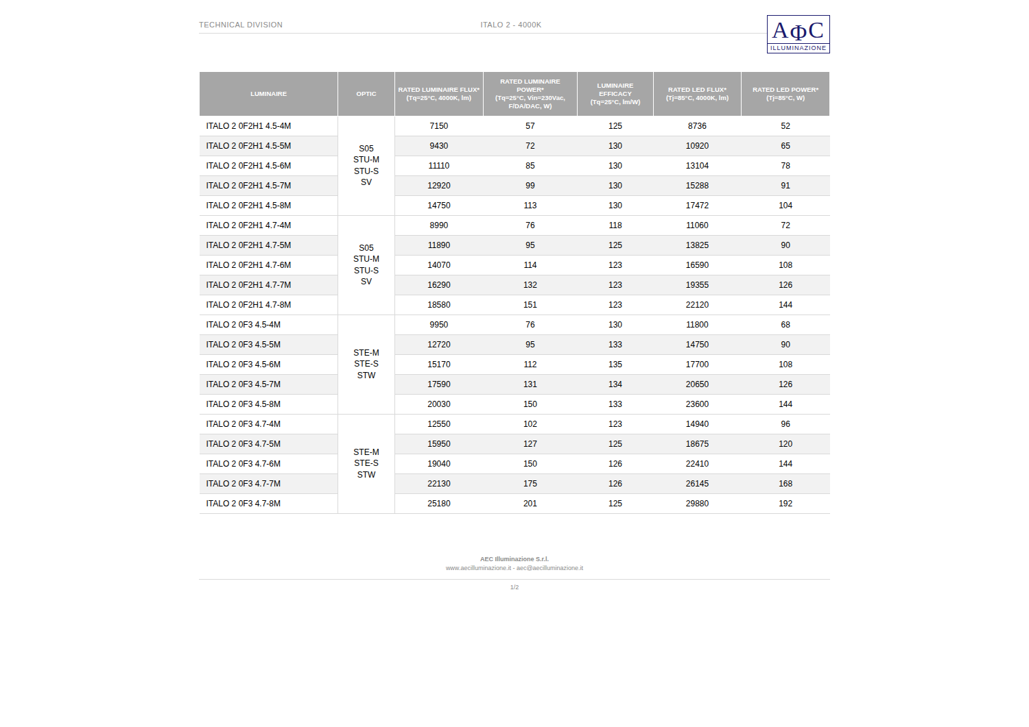TECHNICAL DIVISION
ITALO 2 - 4000K
Rev. 02-20
AΦC
ILLUMINAZIONE
| LUMINAIRE | OPTIC | RATED LUMINAIRE FLUX* (Tq=25°C, 4000K, lm) | RATED LUMINAIRE POWER* (Tq=25°C, Vin=230Vac, F/DA/DAC, W) | LUMINAIRE EFFICACY (Tq=25°C, lm/W) | RATED LED FLUX* (Tj=85°C, 4000K, lm) | RATED LED POWER* (Tj=85°C, W) |
| --- | --- | --- | --- | --- | --- | --- |
| ITALO 2 0F2H1 4.5-4M | S05 STU-M STU-S SV | 7150 | 57 | 125 | 8736 | 52 |
| ITALO 2 0F2H1 4.5-5M | 9430 | 72 | 130 | 10920 | 65 |
| ITALO 2 0F2H1 4.5-6M | 11110 | 85 | 130 | 13104 | 78 |
| ITALO 2 0F2H1 4.5-7M | 12920 | 99 | 130 | 15288 | 91 |
| ITALO 2 0F2H1 4.5-8M | 14750 | 113 | 130 | 17472 | 104 |
| ITALO 2 0F2H1 4.7-4M | S05 STU-M STU-S SV | 8990 | 76 | 118 | 11060 | 72 |
| ITALO 2 0F2H1 4.7-5M | 11890 | 95 | 125 | 13825 | 90 |
| ITALO 2 0F2H1 4.7-6M | 14070 | 114 | 123 | 16590 | 108 |
| ITALO 2 0F2H1 4.7-7M | 16290 | 132 | 123 | 19355 | 126 |
| ITALO 2 0F2H1 4.7-8M | 18580 | 151 | 123 | 22120 | 144 |
| ITALO 2 0F3 4.5-4M | STE-M STE-S STW | 9950 | 76 | 130 | 11800 | 68 |
| ITALO 2 0F3 4.5-5M | 12720 | 95 | 133 | 14750 | 90 |
| ITALO 2 0F3 4.5-6M | 15170 | 112 | 135 | 17700 | 108 |
| ITALO 2 0F3 4.5-7M | 17590 | 131 | 134 | 20650 | 126 |
| ITALO 2 0F3 4.5-8M | 20030 | 150 | 133 | 23600 | 144 |
| ITALO 2 0F3 4.7-4M | STE-M STE-S STW | 12550 | 102 | 123 | 14940 | 96 |
| ITALO 2 0F3 4.7-5M | 15950 | 127 | 125 | 18675 | 120 |
| ITALO 2 0F3 4.7-6M | 19040 | 150 | 126 | 22410 | 144 |
| ITALO 2 0F3 4.7-7M | 22130 | 175 | 126 | 26145 | 168 |
| ITALO 2 0F3 4.7-8M | 25180 | 201 | 125 | 29880 | 192 |
AEC Illuminazione S.r.l.
www.aecilluminazione.it - aec@aecilluminazione.it
1/2